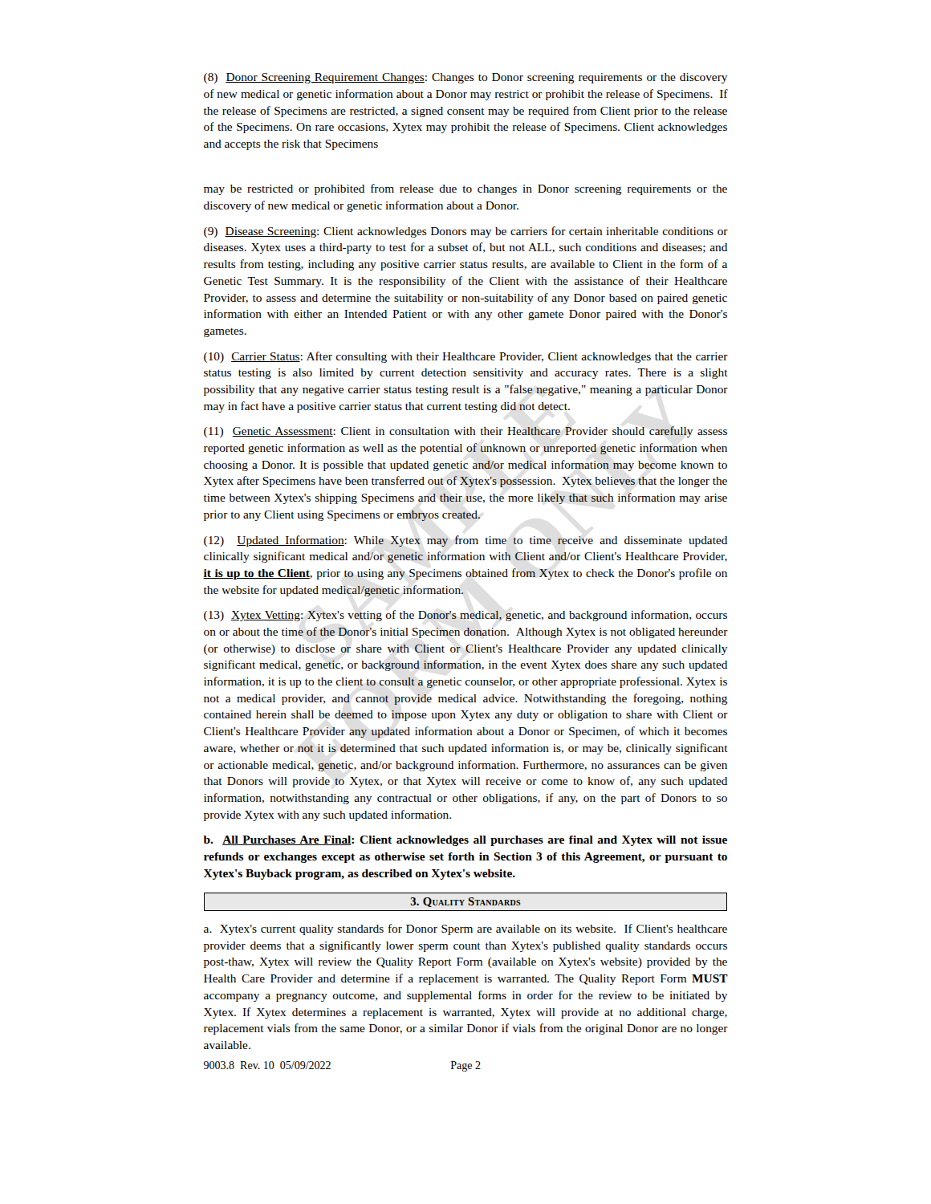SAMPLE
FORM ONLY
(8) Donor Screening Requirement Changes: Changes to Donor screening requirements or the discovery of new medical or genetic information about a Donor may restrict or prohibit the release of Specimens. If the release of Specimens are restricted, a signed consent may be required from Client prior to the release of the Specimens. On rare occasions, Xytex may prohibit the release of Specimens. Client acknowledges and accepts the risk that Specimens
may be restricted or prohibited from release due to changes in Donor screening requirements or the discovery of new medical or genetic information about a Donor.
(9) Disease Screening: Client acknowledges Donors may be carriers for certain inheritable conditions or diseases. Xytex uses a third-party to test for a subset of, but not ALL, such conditions and diseases; and results from testing, including any positive carrier status results, are available to Client in the form of a Genetic Test Summary. It is the responsibility of the Client with the assistance of their Healthcare Provider, to assess and determine the suitability or non-suitability of any Donor based on paired genetic information with either an Intended Patient or with any other gamete Donor paired with the Donor's gametes.
(10) Carrier Status: After consulting with their Healthcare Provider, Client acknowledges that the carrier status testing is also limited by current detection sensitivity and accuracy rates. There is a slight possibility that any negative carrier status testing result is a "false negative," meaning a particular Donor may in fact have a positive carrier status that current testing did not detect.
(11) Genetic Assessment: Client in consultation with their Healthcare Provider should carefully assess reported genetic information as well as the potential of unknown or unreported genetic information when choosing a Donor. It is possible that updated genetic and/or medical information may become known to Xytex after Specimens have been transferred out of Xytex's possession. Xytex believes that the longer the time between Xytex's shipping Specimens and their use, the more likely that such information may arise prior to any Client using Specimens or embryos created.
(12) Updated Information: While Xytex may from time to time receive and disseminate updated clinically significant medical and/or genetic information with Client and/or Client's Healthcare Provider, it is up to the Client, prior to using any Specimens obtained from Xytex to check the Donor's profile on the website for updated medical/genetic information.
(13) Xytex Vetting: Xytex's vetting of the Donor's medical, genetic, and background information, occurs on or about the time of the Donor's initial Specimen donation. Although Xytex is not obligated hereunder (or otherwise) to disclose or share with Client or Client's Healthcare Provider any updated clinically significant medical, genetic, or background information, in the event Xytex does share any such updated information, it is up to the client to consult a genetic counselor, or other appropriate professional. Xytex is not a medical provider, and cannot provide medical advice. Notwithstanding the foregoing, nothing contained herein shall be deemed to impose upon Xytex any duty or obligation to share with Client or Client's Healthcare Provider any updated information about a Donor or Specimen, of which it becomes aware, whether or not it is determined that such updated information is, or may be, clinically significant or actionable medical, genetic, and/or background information. Furthermore, no assurances can be given that Donors will provide to Xytex, or that Xytex will receive or come to know of, any such updated information, notwithstanding any contractual or other obligations, if any, on the part of Donors to so provide Xytex with any such updated information.
b. All Purchases Are Final: Client acknowledges all purchases are final and Xytex will not issue refunds or exchanges except as otherwise set forth in Section 3 of this Agreement, or pursuant to Xytex's Buyback program, as described on Xytex's website.
3. Quality Standards
a. Xytex's current quality standards for Donor Sperm are available on its website. If Client's healthcare provider deems that a significantly lower sperm count than Xytex's published quality standards occurs post-thaw, Xytex will review the Quality Report Form (available on Xytex's website) provided by the Health Care Provider and determine if a replacement is warranted. The Quality Report Form MUST accompany a pregnancy outcome, and supplemental forms in order for the review to be initiated by Xytex. If Xytex determines a replacement is warranted, Xytex will provide at no additional charge, replacement vials from the same Donor, or a similar Donor if vials from the original Donor are no longer available.
9003.8 Rev. 10 05/09/2022 Page 2